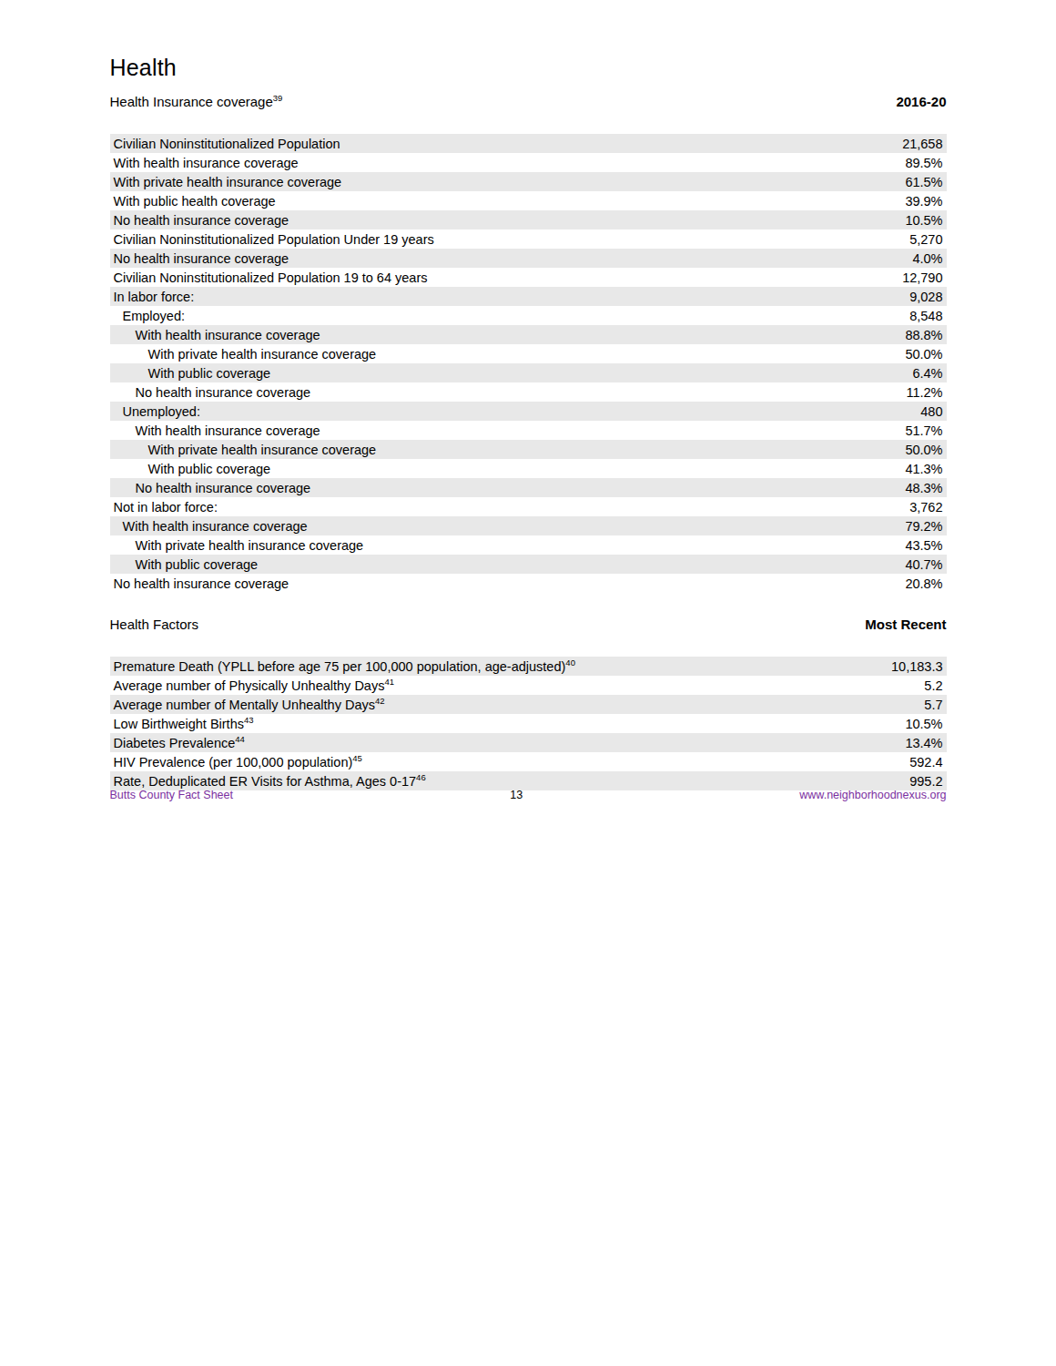Health
Health Insurance coverage39
2016-20
| Civilian Noninstitutionalized Population | 21,658 |
| With health insurance coverage | 89.5% |
| With private health insurance coverage | 61.5% |
| With public health coverage | 39.9% |
| No health insurance coverage | 10.5% |
| Civilian Noninstitutionalized Population Under 19 years | 5,270 |
| No health insurance coverage | 4.0% |
| Civilian Noninstitutionalized Population 19 to 64 years | 12,790 |
| In labor force: | 9,028 |
| Employed: | 8,548 |
| With health insurance coverage | 88.8% |
| With private health insurance coverage | 50.0% |
| With public coverage | 6.4% |
| No health insurance coverage | 11.2% |
| Unemployed: | 480 |
| With health insurance coverage | 51.7% |
| With private health insurance coverage | 50.0% |
| With public coverage | 41.3% |
| No health insurance coverage | 48.3% |
| Not in labor force: | 3,762 |
| With health insurance coverage | 79.2% |
| With private health insurance coverage | 43.5% |
| With public coverage | 40.7% |
| No health insurance coverage | 20.8% |
Health Factors
Most Recent
| Premature Death (YPLL before age 75 per 100,000 population, age-adjusted) 40 | 10,183.3 |
| Average number of Physically Unhealthy Days 41 | 5.2 |
| Average number of Mentally Unhealthy Days 42 | 5.7 |
| Low Birthweight Births 43 | 10.5% |
| Diabetes Prevalence 44 | 13.4% |
| HIV Prevalence (per 100,000 population) 45 | 592.4 |
| Rate, Deduplicated ER Visits for Asthma, Ages 0-17 46 | 995.2 |
Butts County Fact Sheet
13
www.neighborhoodnexus.org